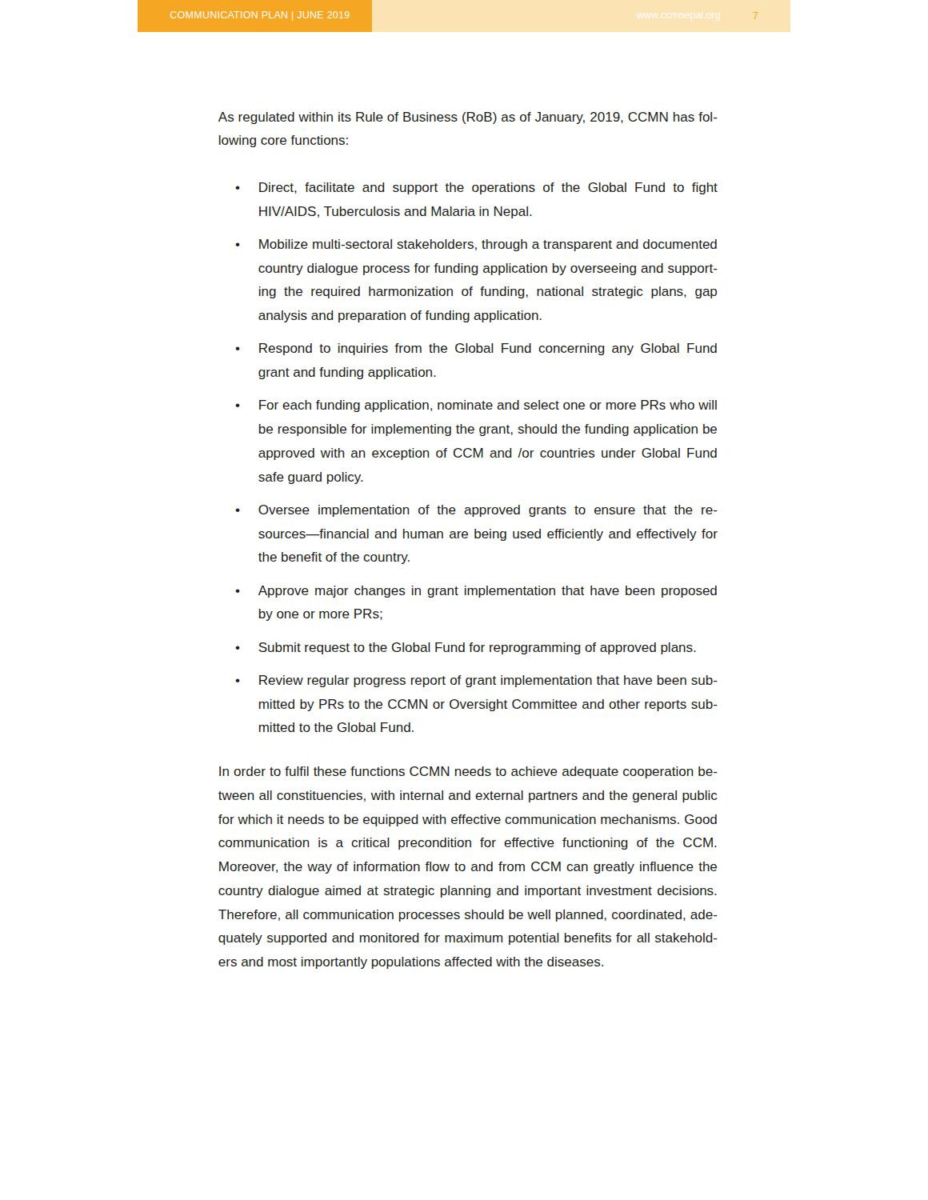Communication Plan | June 2019
www.ccmnepal.org 7
As regulated within its Rule of Business (RoB) as of January, 2019, CCMN has following core functions:
Direct, facilitate and support the operations of the Global Fund to fight HIV/AIDS, Tuberculosis and Malaria in Nepal.
Mobilize multi-sectoral stakeholders, through a transparent and documented country dialogue process for funding application by overseeing and supporting the required harmonization of funding, national strategic plans, gap analysis and preparation of funding application.
Respond to inquiries from the Global Fund concerning any Global Fund grant and funding application.
For each funding application, nominate and select one or more PRs who will be responsible for implementing the grant, should the funding application be approved with an exception of CCM and /or countries under Global Fund safe guard policy.
Oversee implementation of the approved grants to ensure that the resources—financial and human are being used efficiently and effectively for the benefit of the country.
Approve major changes in grant implementation that have been proposed by one or more PRs;
Submit request to the Global Fund for reprogramming of approved plans.
Review regular progress report of grant implementation that have been submitted by PRs to the CCMN or Oversight Committee and other reports submitted to the Global Fund.
In order to fulfil these functions CCMN needs to achieve adequate cooperation between all constituencies, with internal and external partners and the general public for which it needs to be equipped with effective communication mechanisms. Good communication is a critical precondition for effective functioning of the CCM. Moreover, the way of information flow to and from CCM can greatly influence the country dialogue aimed at strategic planning and important investment decisions. Therefore, all communication processes should be well planned, coordinated, adequately supported and monitored for maximum potential benefits for all stakeholders and most importantly populations affected with the diseases.